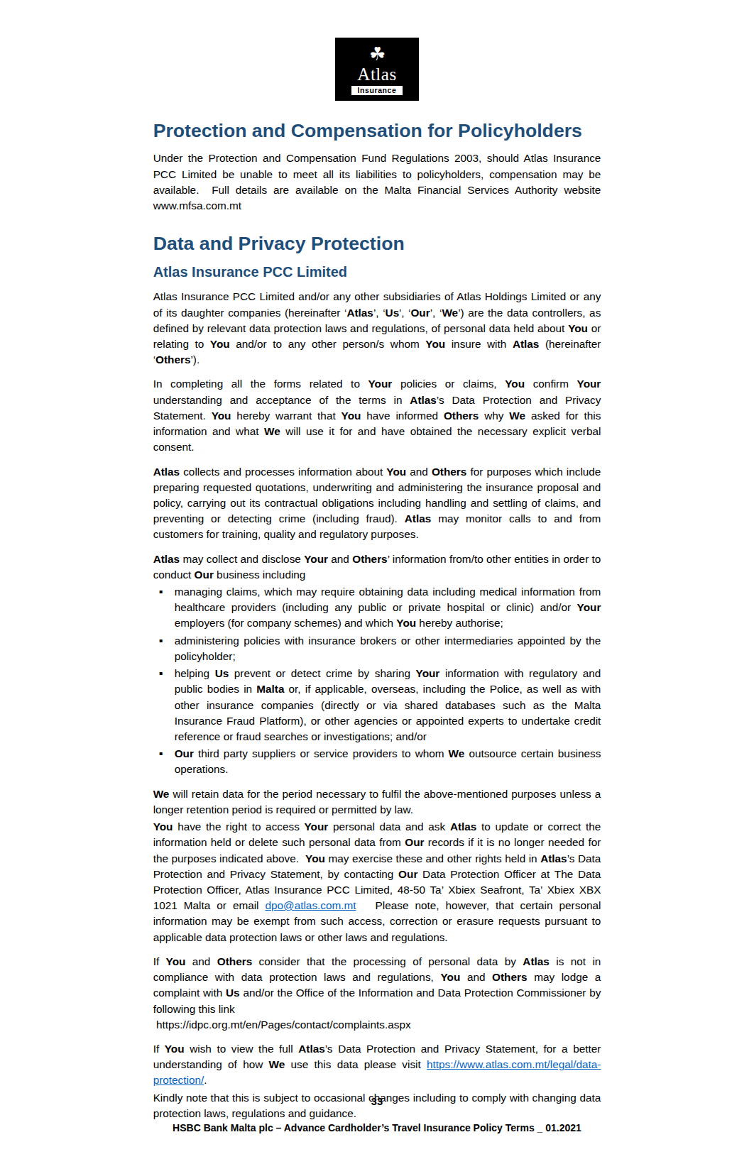☘ Atlas Insurance
Protection and Compensation for Policyholders
Under the Protection and Compensation Fund Regulations 2003, should Atlas Insurance PCC Limited be unable to meet all its liabilities to policyholders, compensation may be available. Full details are available on the Malta Financial Services Authority website www.mfsa.com.mt
Data and Privacy Protection
Atlas Insurance PCC Limited
Atlas Insurance PCC Limited and/or any other subsidiaries of Atlas Holdings Limited or any of its daughter companies (hereinafter ‘Atlas’, ‘Us', ‘Our’, ‘We’) are the data controllers, as defined by relevant data protection laws and regulations, of personal data held about You or relating to You and/or to any other person/s whom You insure with Atlas (hereinafter ‘Others’).
In completing all the forms related to Your policies or claims, You confirm Your understanding and acceptance of the terms in Atlas’s Data Protection and Privacy Statement. You hereby warrant that You have informed Others why We asked for this information and what We will use it for and have obtained the necessary explicit verbal consent.
Atlas collects and processes information about You and Others for purposes which include preparing requested quotations, underwriting and administering the insurance proposal and policy, carrying out its contractual obligations including handling and settling of claims, and preventing or detecting crime (including fraud). Atlas may monitor calls to and from customers for training, quality and regulatory purposes.
Atlas may collect and disclose Your and Others’ information from/to other entities in order to conduct Our business including
managing claims, which may require obtaining data including medical information from healthcare providers (including any public or private hospital or clinic) and/or Your employers (for company schemes) and which You hereby authorise;
administering policies with insurance brokers or other intermediaries appointed by the policyholder;
helping Us prevent or detect crime by sharing Your information with regulatory and public bodies in Malta or, if applicable, overseas, including the Police, as well as with other insurance companies (directly or via shared databases such as the Malta Insurance Fraud Platform), or other agencies or appointed experts to undertake credit reference or fraud searches or investigations; and/or
Our third party suppliers or service providers to whom We outsource certain business operations.
We will retain data for the period necessary to fulfil the above-mentioned purposes unless a longer retention period is required or permitted by law.
You have the right to access Your personal data and ask Atlas to update or correct the information held or delete such personal data from Our records if it is no longer needed for the purposes indicated above. You may exercise these and other rights held in Atlas’s Data Protection and Privacy Statement, by contacting Our Data Protection Officer at The Data Protection Officer, Atlas Insurance PCC Limited, 48-50 Ta’ Xbiex Seafront, Ta’ Xbiex XBX 1021 Malta or email dpo@atlas.com.mt Please note, however, that certain personal information may be exempt from such access, correction or erasure requests pursuant to applicable data protection laws or other laws and regulations.
If You and Others consider that the processing of personal data by Atlas is not in compliance with data protection laws and regulations, You and Others may lodge a complaint with Us and/or the Office of the Information and Data Protection Commissioner by following this link
https://idpc.org.mt/en/Pages/contact/complaints.aspx
If You wish to view the full Atlas’s Data Protection and Privacy Statement, for a better understanding of how We use this data please visit https://www.atlas.com.mt/legal/data-protection/.
Kindly note that this is subject to occasional changes including to comply with changing data protection laws, regulations and guidance.
33
HSBC Bank Malta plc – Advance Cardholder’s Travel Insurance Policy Terms _ 01.2021